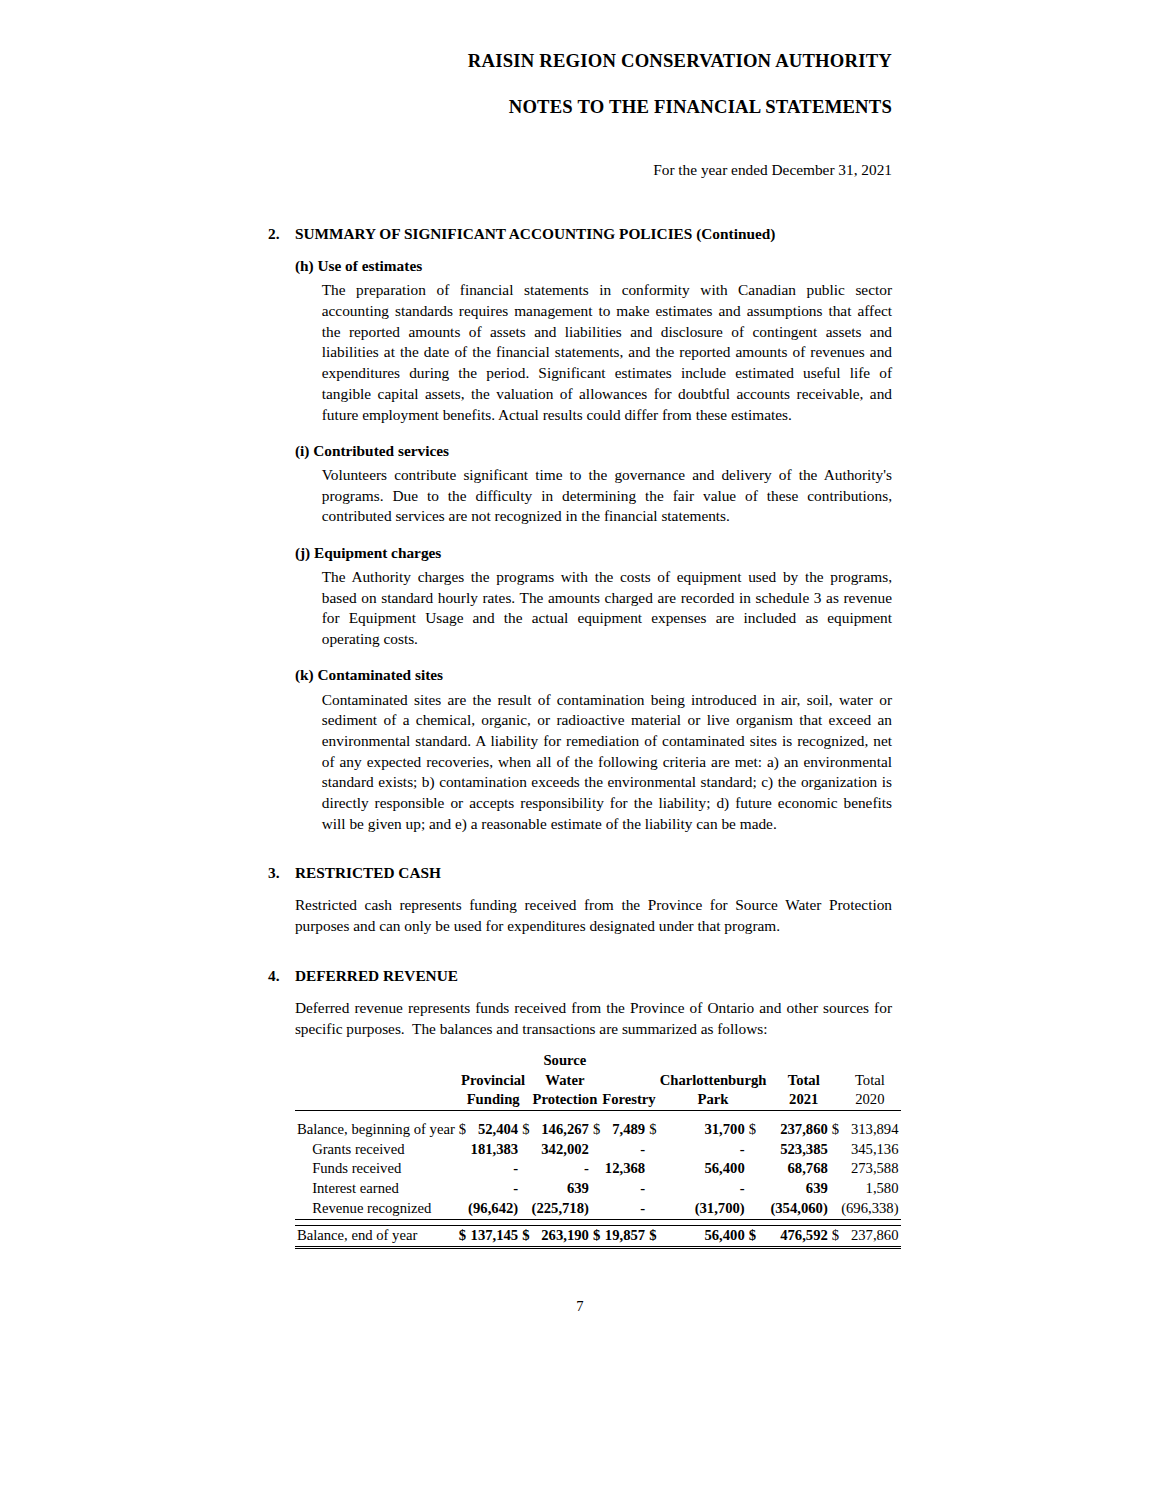RAISIN REGION CONSERVATION AUTHORITY
NOTES TO THE FINANCIAL STATEMENTS
For the year ended December 31, 2021
2. SUMMARY OF SIGNIFICANT ACCOUNTING POLICIES (Continued)
(h) Use of estimates
The preparation of financial statements in conformity with Canadian public sector accounting standards requires management to make estimates and assumptions that affect the reported amounts of assets and liabilities and disclosure of contingent assets and liabilities at the date of the financial statements, and the reported amounts of revenues and expenditures during the period. Significant estimates include estimated useful life of tangible capital assets, the valuation of allowances for doubtful accounts receivable, and future employment benefits. Actual results could differ from these estimates.
(i) Contributed services
Volunteers contribute significant time to the governance and delivery of the Authority's programs. Due to the difficulty in determining the fair value of these contributions, contributed services are not recognized in the financial statements.
(j) Equipment charges
The Authority charges the programs with the costs of equipment used by the programs, based on standard hourly rates. The amounts charged are recorded in schedule 3 as revenue for Equipment Usage and the actual equipment expenses are included as equipment operating costs.
(k) Contaminated sites
Contaminated sites are the result of contamination being introduced in air, soil, water or sediment of a chemical, organic, or radioactive material or live organism that exceed an environmental standard. A liability for remediation of contaminated sites is recognized, net of any expected recoveries, when all of the following criteria are met: a) an environmental standard exists; b) contamination exceeds the environmental standard; c) the organization is directly responsible or accepts responsibility for the liability; d) future economic benefits will be given up; and e) a reasonable estimate of the liability can be made.
3. RESTRICTED CASH
Restricted cash represents funding received from the Province for Source Water Protection purposes and can only be used for expenditures designated under that program.
4. DEFERRED REVENUE
Deferred revenue represents funds received from the Province of Ontario and other sources for specific purposes. The balances and transactions are summarized as follows:
| | Provincial | Source Water | | Charlottenburgh | Total | Total |
| --- | --- | --- | --- | --- | --- | --- |
| | Funding | Protection | Forestry | Park | 2021 | 2020 |
| Balance, beginning of year | $ | 52,404 | $ | 146,267 | $ | 7,489 | $ | 31,700 | $ | 237,860 | $ | 313,894 |
| Grants received | | 181,383 | | 342,002 | | - | | - | | 523,385 | | 345,136 |
| Funds received | | - | | - | | 12,368 | | 56,400 | | 68,768 | | 273,588 |
| Interest earned | | - | | 639 | | - | | - | | 639 | | 1,580 |
| Revenue recognized | | (96,642) | | (225,718) | | - | | (31,700) | | (354,060) | | (696,338) |
| Balance, end of year | $ | 137,145 | $ | 263,190 | $ | 19,857 | $ | 56,400 | $ | 476,592 | $ | 237,860 |
7